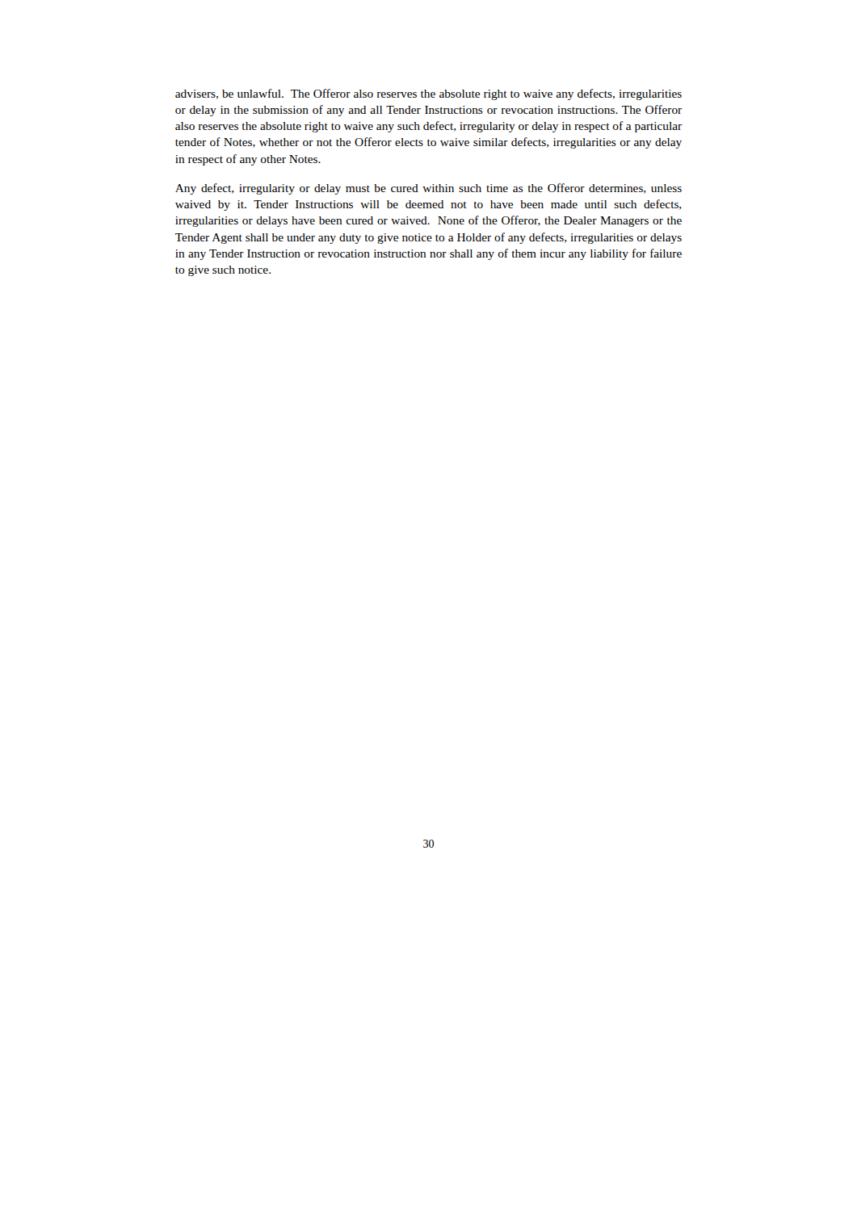advisers, be unlawful. The Offeror also reserves the absolute right to waive any defects, irregularities or delay in the submission of any and all Tender Instructions or revocation instructions. The Offeror also reserves the absolute right to waive any such defect, irregularity or delay in respect of a particular tender of Notes, whether or not the Offeror elects to waive similar defects, irregularities or any delay in respect of any other Notes.
Any defect, irregularity or delay must be cured within such time as the Offeror determines, unless waived by it. Tender Instructions will be deemed not to have been made until such defects, irregularities or delays have been cured or waived. None of the Offeror, the Dealer Managers or the Tender Agent shall be under any duty to give notice to a Holder of any defects, irregularities or delays in any Tender Instruction or revocation instruction nor shall any of them incur any liability for failure to give such notice.
30